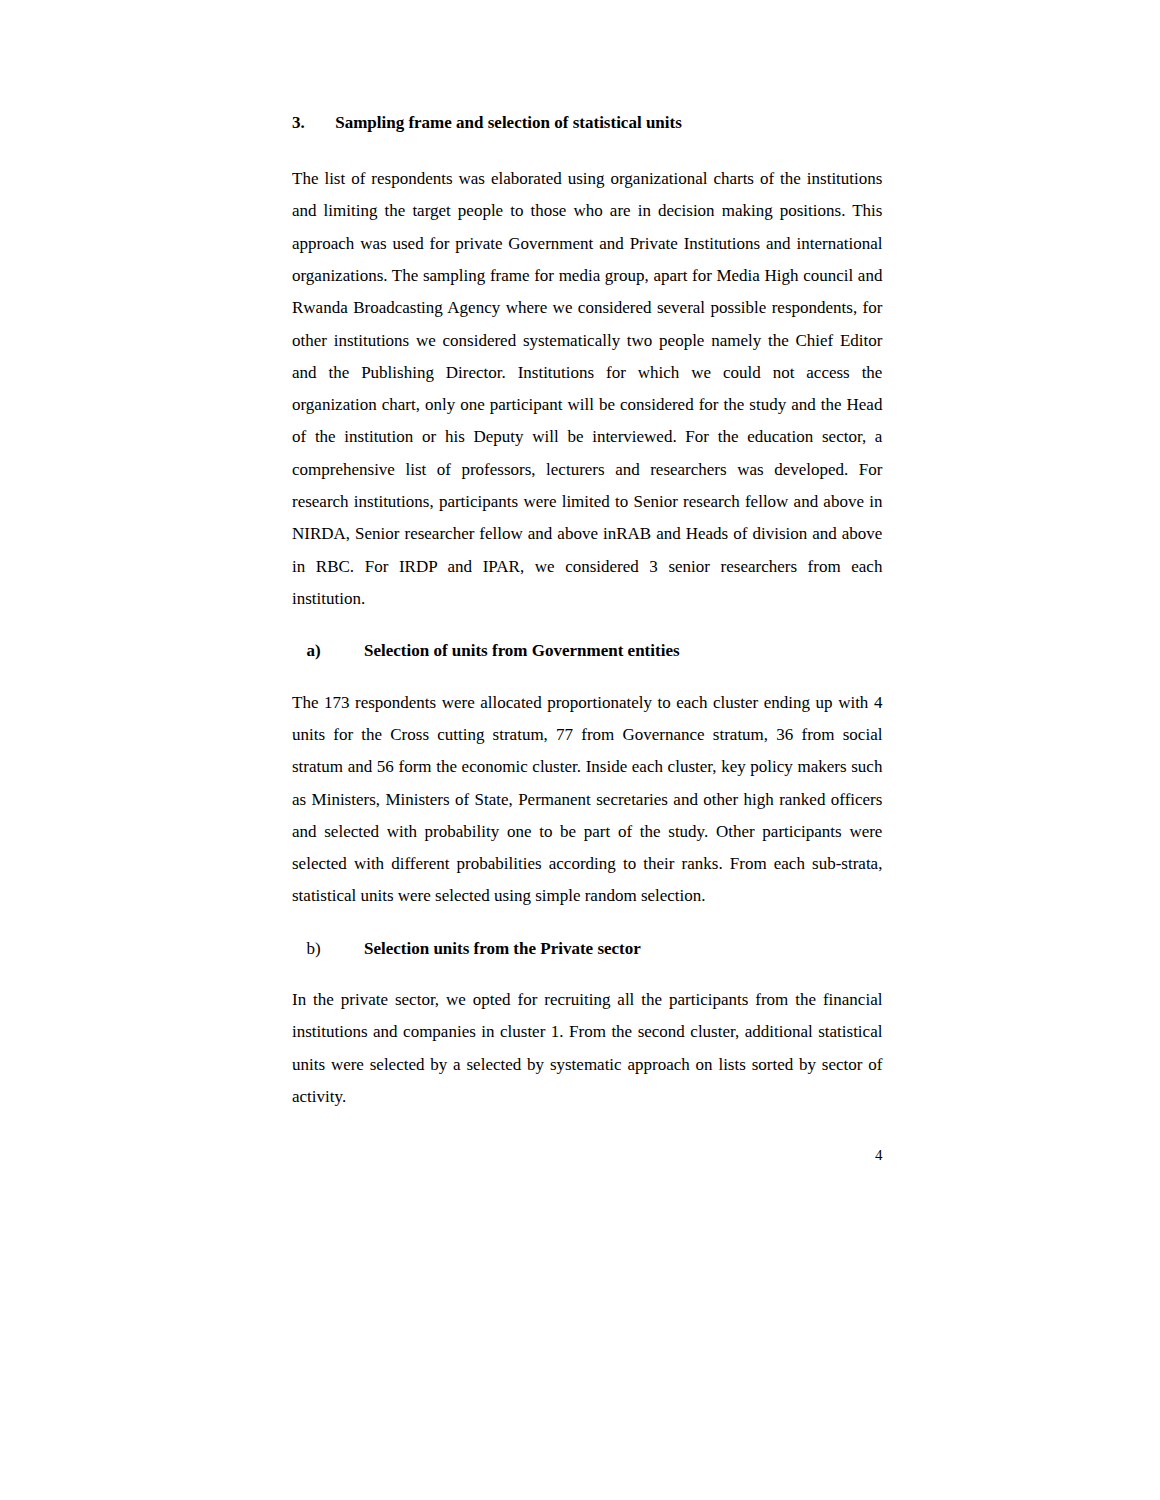3. Sampling frame and selection of statistical units
The list of respondents was elaborated using organizational charts of the institutions and limiting the target people to those who are in decision making positions. This approach was used for private Government and Private Institutions and international organizations. The sampling frame for media group, apart for Media High council and Rwanda Broadcasting Agency where we considered several possible respondents, for other institutions we considered systematically two people namely the Chief Editor and the Publishing Director. Institutions for which we could not access the organization chart, only one participant will be considered for the study and the Head of the institution or his Deputy will be interviewed. For the education sector, a comprehensive list of professors, lecturers and researchers was developed. For research institutions, participants were limited to Senior research fellow and above in NIRDA, Senior researcher fellow and above inRAB and Heads of division and above in RBC. For IRDP and IPAR, we considered 3 senior researchers from each institution.
a) Selection of units from Government entities
The 173 respondents were allocated proportionately to each cluster ending up with 4 units for the Cross cutting stratum, 77 from Governance stratum, 36 from social stratum and 56 form the economic cluster. Inside each cluster, key policy makers such as Ministers, Ministers of State, Permanent secretaries and other high ranked officers and selected with probability one to be part of the study. Other participants were selected with different probabilities according to their ranks. From each sub-strata, statistical units were selected using simple random selection.
b) Selection units from the Private sector
In the private sector, we opted for recruiting all the participants from the financial institutions and companies in cluster 1. From the second cluster, additional statistical units were selected by a selected by systematic approach on lists sorted by sector of activity.
4